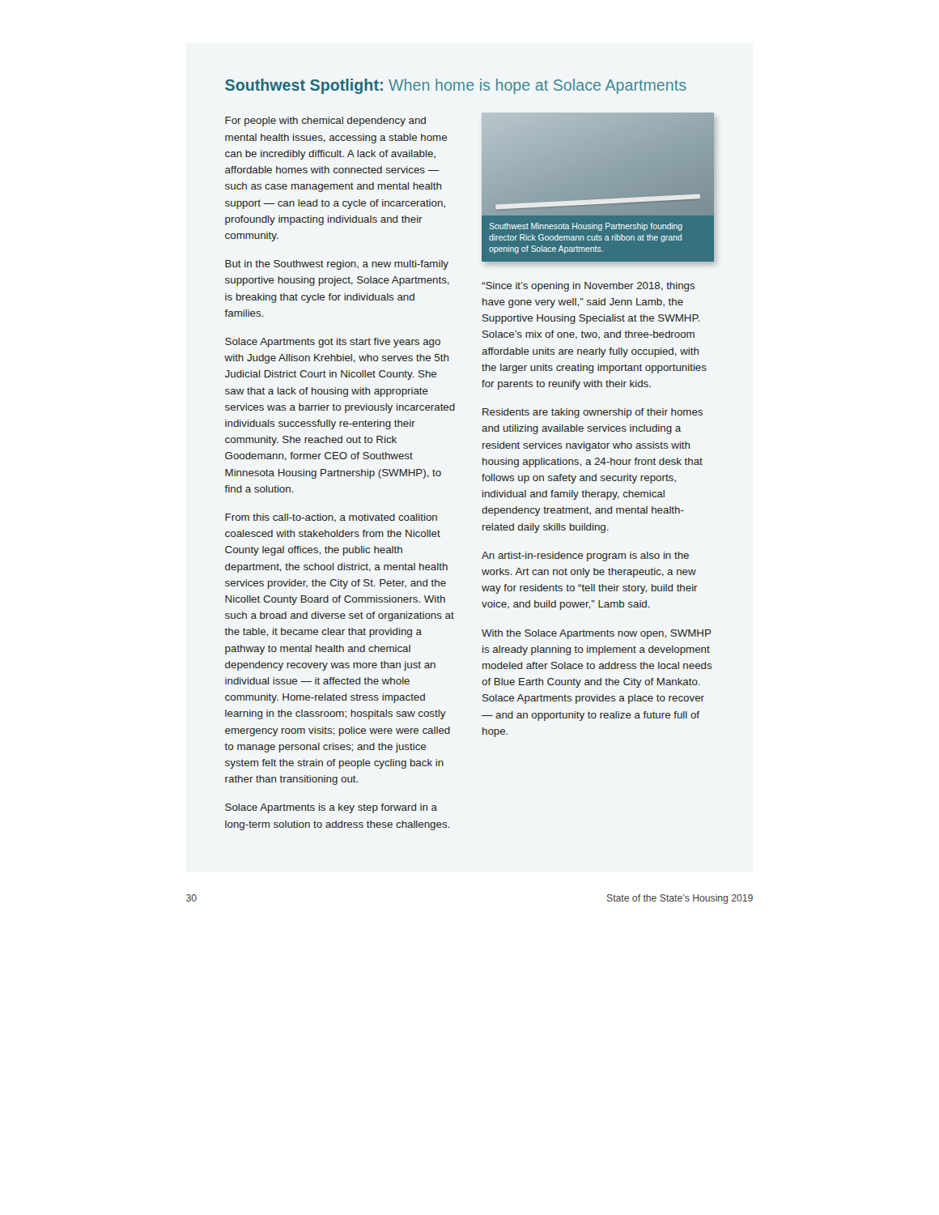Southwest Spotlight: When home is hope at Solace Apartments
For people with chemical dependency and mental health issues, accessing a stable home can be incredibly difficult. A lack of available, affordable homes with connected services — such as case management and mental health support — can lead to a cycle of incarceration, profoundly impacting individuals and their community.
But in the Southwest region, a new multi-family supportive housing project, Solace Apartments, is breaking that cycle for individuals and families.
Solace Apartments got its start five years ago with Judge Allison Krehbiel, who serves the 5th Judicial District Court in Nicollet County. She saw that a lack of housing with appropriate services was a barrier to previously incarcerated individuals successfully re-entering their community. She reached out to Rick Goodemann, former CEO of Southwest Minnesota Housing Partnership (SWMHP), to find a solution.
From this call-to-action, a motivated coalition coalesced with stakeholders from the Nicollet County legal offices, the public health department, the school district, a mental health services provider, the City of St. Peter, and the Nicollet County Board of Commissioners. With such a broad and diverse set of organizations at the table, it became clear that providing a pathway to mental health and chemical dependency recovery was more than just an individual issue — it affected the whole community. Home-related stress impacted learning in the classroom; hospitals saw costly emergency room visits; police were were called to manage personal crises; and the justice system felt the strain of people cycling back in rather than transitioning out.
Solace Apartments is a key step forward in a long-term solution to address these challenges.
Southwest Minnesota Housing Partnership founding director Rick Goodemann cuts a ribbon at the grand opening of Solace Apartments.
“Since it’s opening in November 2018, things have gone very well,” said Jenn Lamb, the Supportive Housing Specialist at the SWMHP. Solace’s mix of one, two, and three-bedroom affordable units are nearly fully occupied, with the larger units creating important opportunities for parents to reunify with their kids.
Residents are taking ownership of their homes and utilizing available services including a resident services navigator who assists with housing applications, a 24-hour front desk that follows up on safety and security reports, individual and family therapy, chemical dependency treatment, and mental health-related daily skills building.
An artist-in-residence program is also in the works. Art can not only be therapeutic, a new way for residents to “tell their story, build their voice, and build power,” Lamb said.
With the Solace Apartments now open, SWMHP is already planning to implement a development modeled after Solace to address the local needs of Blue Earth County and the City of Mankato. Solace Apartments provides a place to recover — and an opportunity to realize a future full of hope.
30 State of the State’s Housing 2019